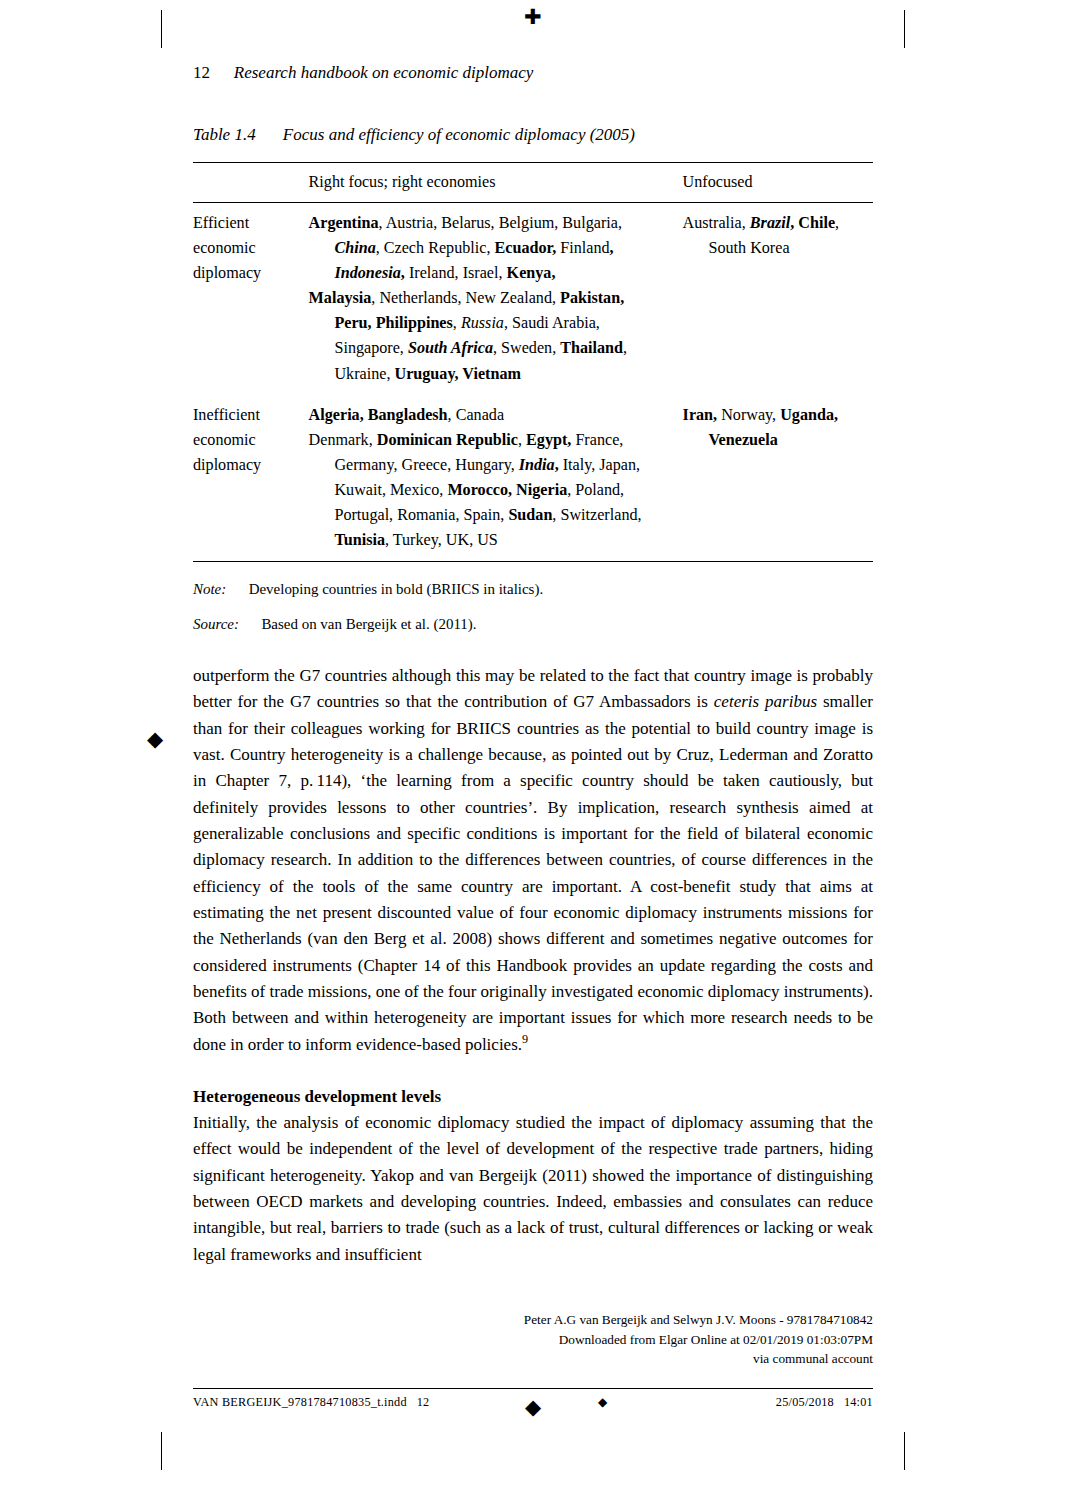✚ ◆ ◆
12 Research handbook on economic diplomacy
Table 1.4 Focus and efficiency of economic diplomacy (2005)
| | Right focus; right economies | Unfocused |
| --- | --- | --- |
| Efficient economic diplomacy | Argentina , Austria, Belarus, Belgium, Bulgaria, China , Czech Republic, Ecuador, Finland , Indonesia , Ireland, Israel, Kenya, Malaysia , Netherlands, New Zealand, Pakistan, Peru, Philippines , Russia , Saudi Arabia, Singapore, South Africa , Sweden, Thailand , Ukraine, Uruguay, Vietnam | Australia, Brazil , Chile , South Korea |
| Inefficient economic diplomacy | Algeria, Bangladesh , Canada Denmark, Dominican Republic , Egypt, France, Germany, Greece, Hungary, India , Italy, Japan, Kuwait, Mexico, Morocco, Nigeria , Poland, Portugal, Romania, Spain, Sudan , Switzerland, Tunisia , Turkey, UK, US | Iran, Norway, Uganda, Venezuela |
Note: Developing countries in bold (BRIICS in italics).
Source: Based on van Bergeijk et al. (2011).
outperform the G7 countries although this may be related to the fact that country image is probably better for the G7 countries so that the contribution of G7 Ambassadors is ceteris paribus smaller than for their colleagues working for BRIICS countries as the potential to build country image is vast. Country heterogeneity is a challenge because, as pointed out by Cruz, Lederman and Zoratto in Chapter 7, p. 114), ‘the learning from a specific country should be taken cautiously, but definitely provides lessons to other countries’. By implication, research synthesis aimed at generalizable conclusions and specific conditions is important for the field of bilateral economic diplomacy research. In addition to the differences between countries, of course differences in the efficiency of the tools of the same country are important. A cost-benefit study that aims at estimating the net present discounted value of four economic diplomacy instruments missions for the Netherlands (van den Berg et al. 2008) shows different and sometimes negative outcomes for considered instruments (Chapter 14 of this Handbook provides an update regarding the costs and benefits of trade missions, one of the four originally investigated economic diplomacy instruments). Both between and within heterogeneity are important issues for which more research needs to be done in order to inform evidence-based policies.9
Heterogeneous development levels
Initially, the analysis of economic diplomacy studied the impact of diplomacy assuming that the effect would be independent of the level of development of the respective trade partners, hiding significant heterogeneity. Yakop and van Bergeijk (2011) showed the importance of distinguishing between OECD markets and developing countries. Indeed, embassies and consulates can reduce intangible, but real, barriers to trade (such as a lack of trust, cultural differences or lacking or weak legal frameworks and insufficient
Peter A.G van Bergeijk and Selwyn J.V. Moons - 9781784710842
Downloaded from Elgar Online at 02/01/2019 01:03:07PM
via communal account
VAN BERGEIJK_9781784710835_t.indd 12 ◆ 25/05/2018 14:01